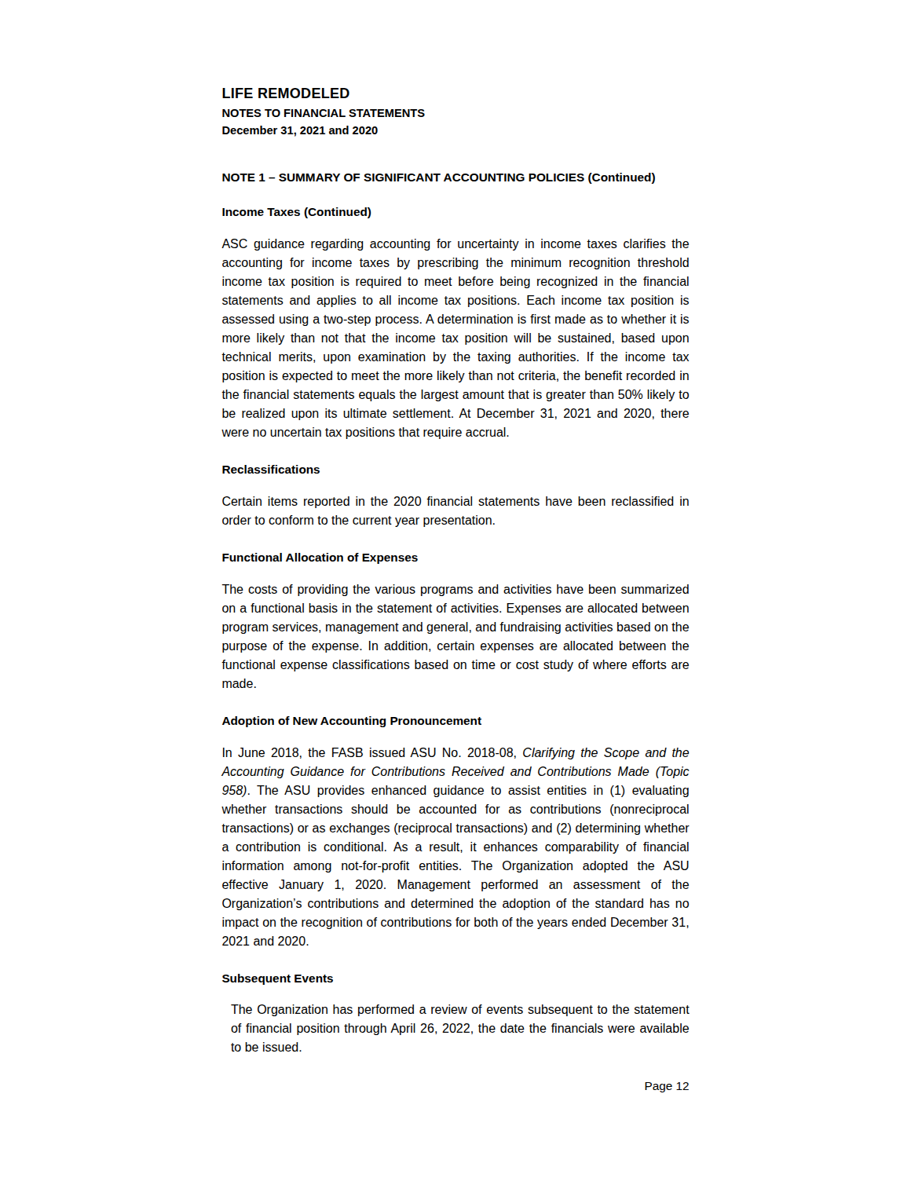LIFE REMODELED
NOTES TO FINANCIAL STATEMENTS
December 31, 2021 and 2020
NOTE 1 – SUMMARY OF SIGNIFICANT ACCOUNTING POLICIES (Continued)
Income Taxes (Continued)
ASC guidance regarding accounting for uncertainty in income taxes clarifies the accounting for income taxes by prescribing the minimum recognition threshold income tax position is required to meet before being recognized in the financial statements and applies to all income tax positions. Each income tax position is assessed using a two-step process. A determination is first made as to whether it is more likely than not that the income tax position will be sustained, based upon technical merits, upon examination by the taxing authorities. If the income tax position is expected to meet the more likely than not criteria, the benefit recorded in the financial statements equals the largest amount that is greater than 50% likely to be realized upon its ultimate settlement. At December 31, 2021 and 2020, there were no uncertain tax positions that require accrual.
Reclassifications
Certain items reported in the 2020 financial statements have been reclassified in order to conform to the current year presentation.
Functional Allocation of Expenses
The costs of providing the various programs and activities have been summarized on a functional basis in the statement of activities. Expenses are allocated between program services, management and general, and fundraising activities based on the purpose of the expense. In addition, certain expenses are allocated between the functional expense classifications based on time or cost study of where efforts are made.
Adoption of New Accounting Pronouncement
In June 2018, the FASB issued ASU No. 2018-08, Clarifying the Scope and the Accounting Guidance for Contributions Received and Contributions Made (Topic 958). The ASU provides enhanced guidance to assist entities in (1) evaluating whether transactions should be accounted for as contributions (nonreciprocal transactions) or as exchanges (reciprocal transactions) and (2) determining whether a contribution is conditional. As a result, it enhances comparability of financial information among not-for-profit entities. The Organization adopted the ASU effective January 1, 2020. Management performed an assessment of the Organization’s contributions and determined the adoption of the standard has no impact on the recognition of contributions for both of the years ended December 31, 2021 and 2020.
Subsequent Events
The Organization has performed a review of events subsequent to the statement of financial position through April 26, 2022, the date the financials were available to be issued.
Page 12